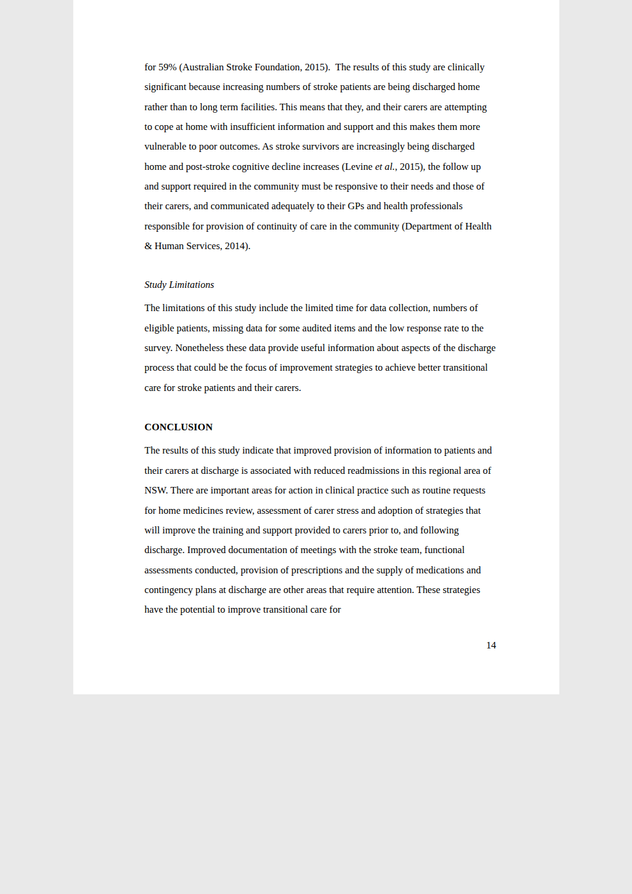for 59% (Australian Stroke Foundation, 2015). The results of this study are clinically significant because increasing numbers of stroke patients are being discharged home rather than to long term facilities. This means that they, and their carers are attempting to cope at home with insufficient information and support and this makes them more vulnerable to poor outcomes. As stroke survivors are increasingly being discharged home and post-stroke cognitive decline increases (Levine et al., 2015), the follow up and support required in the community must be responsive to their needs and those of their carers, and communicated adequately to their GPs and health professionals responsible for provision of continuity of care in the community (Department of Health & Human Services, 2014).
Study Limitations
The limitations of this study include the limited time for data collection, numbers of eligible patients, missing data for some audited items and the low response rate to the survey. Nonetheless these data provide useful information about aspects of the discharge process that could be the focus of improvement strategies to achieve better transitional care for stroke patients and their carers.
Conclusion
The results of this study indicate that improved provision of information to patients and their carers at discharge is associated with reduced readmissions in this regional area of NSW. There are important areas for action in clinical practice such as routine requests for home medicines review, assessment of carer stress and adoption of strategies that will improve the training and support provided to carers prior to, and following discharge. Improved documentation of meetings with the stroke team, functional assessments conducted, provision of prescriptions and the supply of medications and contingency plans at discharge are other areas that require attention. These strategies have the potential to improve transitional care for
14